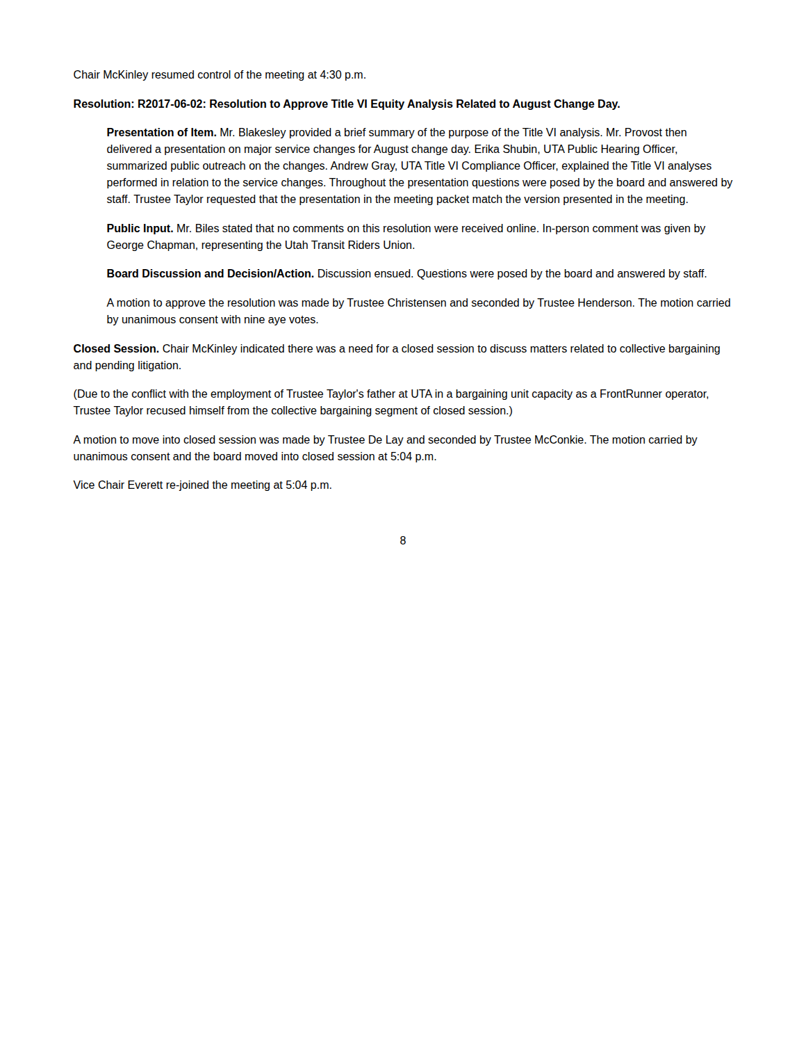Chair McKinley resumed control of the meeting at 4:30 p.m.
Resolution: R2017-06-02: Resolution to Approve Title VI Equity Analysis Related to August Change Day.
Presentation of Item. Mr. Blakesley provided a brief summary of the purpose of the Title VI analysis. Mr. Provost then delivered a presentation on major service changes for August change day. Erika Shubin, UTA Public Hearing Officer, summarized public outreach on the changes. Andrew Gray, UTA Title VI Compliance Officer, explained the Title VI analyses performed in relation to the service changes. Throughout the presentation questions were posed by the board and answered by staff. Trustee Taylor requested that the presentation in the meeting packet match the version presented in the meeting.
Public Input. Mr. Biles stated that no comments on this resolution were received online. In-person comment was given by George Chapman, representing the Utah Transit Riders Union.
Board Discussion and Decision/Action. Discussion ensued. Questions were posed by the board and answered by staff.
A motion to approve the resolution was made by Trustee Christensen and seconded by Trustee Henderson. The motion carried by unanimous consent with nine aye votes.
Closed Session. Chair McKinley indicated there was a need for a closed session to discuss matters related to collective bargaining and pending litigation.
(Due to the conflict with the employment of Trustee Taylor's father at UTA in a bargaining unit capacity as a FrontRunner operator, Trustee Taylor recused himself from the collective bargaining segment of closed session.)
A motion to move into closed session was made by Trustee De Lay and seconded by Trustee McConkie. The motion carried by unanimous consent and the board moved into closed session at 5:04 p.m.
Vice Chair Everett re-joined the meeting at 5:04 p.m.
8